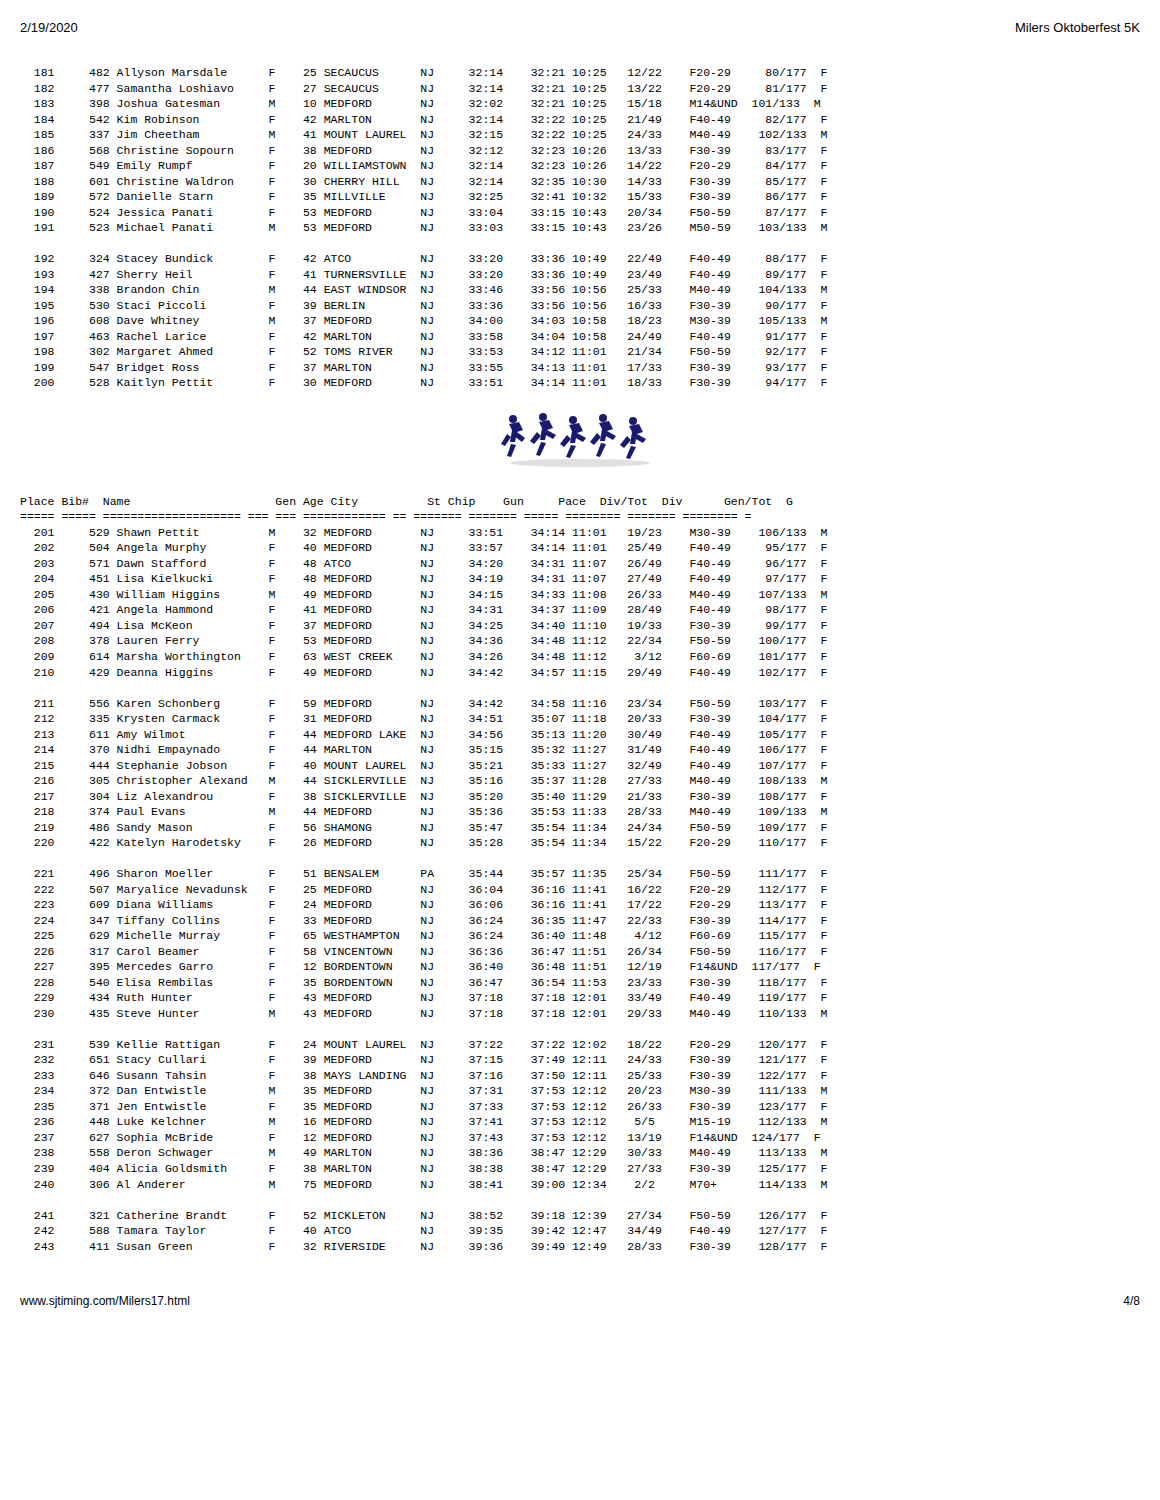2/19/2020
Milers Oktoberfest 5K
  181     482 Allyson Marsdale      F    25 SECAUCUS      NJ     32:14    32:21 10:25   12/22    F20-29     80/177  F
  182     477 Samantha Loshiavo     F    27 SECAUCUS      NJ     32:14    32:21 10:25   13/22    F20-29     81/177  F
  183     398 Joshua Gatesman       M    10 MEDFORD       NJ     32:02    32:21 10:25   15/18    M14&UND  101/133  M
  184     542 Kim Robinson          F    42 MARLTON       NJ     32:14    32:22 10:25   21/49    F40-49     82/177  F
  185     337 Jim Cheetham          M    41 MOUNT LAUREL  NJ     32:15    32:22 10:25   24/33    M40-49    102/133  M
  186     568 Christine Sopourn     F    38 MEDFORD       NJ     32:12    32:23 10:26   13/33    F30-39     83/177  F
  187     549 Emily Rumpf           F    20 WILLIAMSTOWN  NJ     32:14    32:23 10:26   14/22    F20-29     84/177  F
  188     601 Christine Waldron     F    30 CHERRY HILL   NJ     32:14    32:35 10:30   14/33    F30-39     85/177  F
  189     572 Danielle Starn        F    35 MILLVILLE     NJ     32:25    32:41 10:32   15/33    F30-39     86/177  F
  190     524 Jessica Panati        F    53 MEDFORD       NJ     33:04    33:15 10:43   20/34    F50-59     87/177  F
  191     523 Michael Panati        M    53 MEDFORD       NJ     33:03    33:15 10:43   23/26    M50-59    103/133  M

  192     324 Stacey Bundick        F    42 ATCO          NJ     33:20    33:36 10:49   22/49    F40-49     88/177  F
  193     427 Sherry Heil           F    41 TURNERSVILLE  NJ     33:20    33:36 10:49   23/49    F40-49     89/177  F
  194     338 Brandon Chin          M    44 EAST WINDSOR  NJ     33:46    33:56 10:56   25/33    M40-49    104/133  M
  195     530 Staci Piccoli         F    39 BERLIN        NJ     33:36    33:56 10:56   16/33    F30-39     90/177  F
  196     608 Dave Whitney          M    37 MEDFORD       NJ     34:00    34:03 10:58   18/23    M30-39    105/133  M
  197     463 Rachel Larice         F    42 MARLTON       NJ     33:58    34:04 10:58   24/49    F40-49     91/177  F
  198     302 Margaret Ahmed        F    52 TOMS RIVER    NJ     33:53    34:12 11:01   21/34    F50-59     92/177  F
  199     547 Bridget Ross          F    37 MARLTON       NJ     33:55    34:13 11:01   17/33    F30-39     93/177  F
  200     528 Kaitlyn Pettit        F    30 MEDFORD       NJ     33:51    34:14 11:01   18/33    F30-39     94/177  F
Place Bib#  Name                     Gen Age City          St Chip    Gun     Pace  Div/Tot  Div      Gen/Tot  G
===== ===== ==================== === === ============ == ======= ======= ===== ======== ======= ======== =
  201     529 Shawn Pettit          M    32 MEDFORD       NJ     33:51    34:14 11:01   19/23    M30-39    106/133  M
  202     504 Angela Murphy         F    40 MEDFORD       NJ     33:57    34:14 11:01   25/49    F40-49     95/177  F
  203     571 Dawn Stafford         F    48 ATCO          NJ     34:20    34:31 11:07   26/49    F40-49     96/177  F
  204     451 Lisa Kielkucki        F    48 MEDFORD       NJ     34:19    34:31 11:07   27/49    F40-49     97/177  F
  205     430 William Higgins       M    49 MEDFORD       NJ     34:15    34:33 11:08   26/33    M40-49    107/133  M
  206     421 Angela Hammond        F    41 MEDFORD       NJ     34:31    34:37 11:09   28/49    F40-49     98/177  F
  207     494 Lisa McKeon           F    37 MEDFORD       NJ     34:25    34:40 11:10   19/33    F30-39     99/177  F
  208     378 Lauren Ferry          F    53 MEDFORD       NJ     34:36    34:48 11:12   22/34    F50-59    100/177  F
  209     614 Marsha Worthington    F    63 WEST CREEK    NJ     34:26    34:48 11:12    3/12    F60-69    101/177  F
  210     429 Deanna Higgins        F    49 MEDFORD       NJ     34:42    34:57 11:15   29/49    F40-49    102/177  F

  211     556 Karen Schonberg       F    59 MEDFORD       NJ     34:42    34:58 11:16   23/34    F50-59    103/177  F
  212     335 Krysten Carmack       F    31 MEDFORD       NJ     34:51    35:07 11:18   20/33    F30-39    104/177  F
  213     611 Amy Wilmot            F    44 MEDFORD LAKE  NJ     34:56    35:13 11:20   30/49    F40-49    105/177  F
  214     370 Nidhi Empaynado       F    44 MARLTON       NJ     35:15    35:32 11:27   31/49    F40-49    106/177  F
  215     444 Stephanie Jobson      F    40 MOUNT LAUREL  NJ     35:21    35:33 11:27   32/49    F40-49    107/177  F
  216     305 Christopher Alexand   M    44 SICKLERVILLE  NJ     35:16    35:37 11:28   27/33    M40-49    108/133  M
  217     304 Liz Alexandrou        F    38 SICKLERVILLE  NJ     35:20    35:40 11:29   21/33    F30-39    108/177  F
  218     374 Paul Evans            M    44 MEDFORD       NJ     35:36    35:53 11:33   28/33    M40-49    109/133  M
  219     486 Sandy Mason           F    56 SHAMONG       NJ     35:47    35:54 11:34   24/34    F50-59    109/177  F
  220     422 Katelyn Harodetsky    F    26 MEDFORD       NJ     35:28    35:54 11:34   15/22    F20-29    110/177  F

  221     496 Sharon Moeller        F    51 BENSALEM      PA     35:44    35:57 11:35   25/34    F50-59    111/177  F
  222     507 Maryalice Nevadunsk   F    25 MEDFORD       NJ     36:04    36:16 11:41   16/22    F20-29    112/177  F
  223     609 Diana Williams        F    24 MEDFORD       NJ     36:06    36:16 11:41   17/22    F20-29    113/177  F
  224     347 Tiffany Collins       F    33 MEDFORD       NJ     36:24    36:35 11:47   22/33    F30-39    114/177  F
  225     629 Michelle Murray       F    65 WESTHAMPTON   NJ     36:24    36:40 11:48    4/12    F60-69    115/177  F
  226     317 Carol Beamer          F    58 VINCENTOWN    NJ     36:36    36:47 11:51   26/34    F50-59    116/177  F
  227     395 Mercedes Garro        F    12 BORDENTOWN    NJ     36:40    36:48 11:51   12/19    F14&UND  117/177  F
  228     540 Elisa Rembilas        F    35 BORDENTOWN    NJ     36:47    36:54 11:53   23/33    F30-39    118/177  F
  229     434 Ruth Hunter           F    43 MEDFORD       NJ     37:18    37:18 12:01   33/49    F40-49    119/177  F
  230     435 Steve Hunter          M    43 MEDFORD       NJ     37:18    37:18 12:01   29/33    M40-49    110/133  M

  231     539 Kellie Rattigan       F    24 MOUNT LAUREL  NJ     37:22    37:22 12:02   18/22    F20-29    120/177  F
  232     651 Stacy Cullari         F    39 MEDFORD       NJ     37:15    37:49 12:11   24/33    F30-39    121/177  F
  233     646 Susann Tahsin         F    38 MAYS LANDING  NJ     37:16    37:50 12:11   25/33    F30-39    122/177  F
  234     372 Dan Entwistle         M    35 MEDFORD       NJ     37:31    37:53 12:12   20/23    M30-39    111/133  M
  235     371 Jen Entwistle         F    35 MEDFORD       NJ     37:33    37:53 12:12   26/33    F30-39    123/177  F
  236     448 Luke Kelchner         M    16 MEDFORD       NJ     37:41    37:53 12:12    5/5     M15-19    112/133  M
  237     627 Sophia McBride        F    12 MEDFORD       NJ     37:43    37:53 12:12   13/19    F14&UND  124/177  F
  238     558 Deron Schwager        M    49 MARLTON       NJ     38:36    38:47 12:29   30/33    M40-49    113/133  M
  239     404 Alicia Goldsmith      F    38 MARLTON       NJ     38:38    38:47 12:29   27/33    F30-39    125/177  F
  240     306 Al Anderer            M    75 MEDFORD       NJ     38:41    39:00 12:34    2/2     M70+      114/133  M

  241     321 Catherine Brandt      F    52 MICKLETON     NJ     38:52    39:18 12:39   27/34    F50-59    126/177  F
  242     588 Tamara Taylor         F    40 ATCO          NJ     39:35    39:42 12:47   34/49    F40-49    127/177  F
  243     411 Susan Green           F    32 RIVERSIDE     NJ     39:36    39:49 12:49   28/33    F30-39    128/177  F
www.sjtiming.com/Milers17.html
4/8